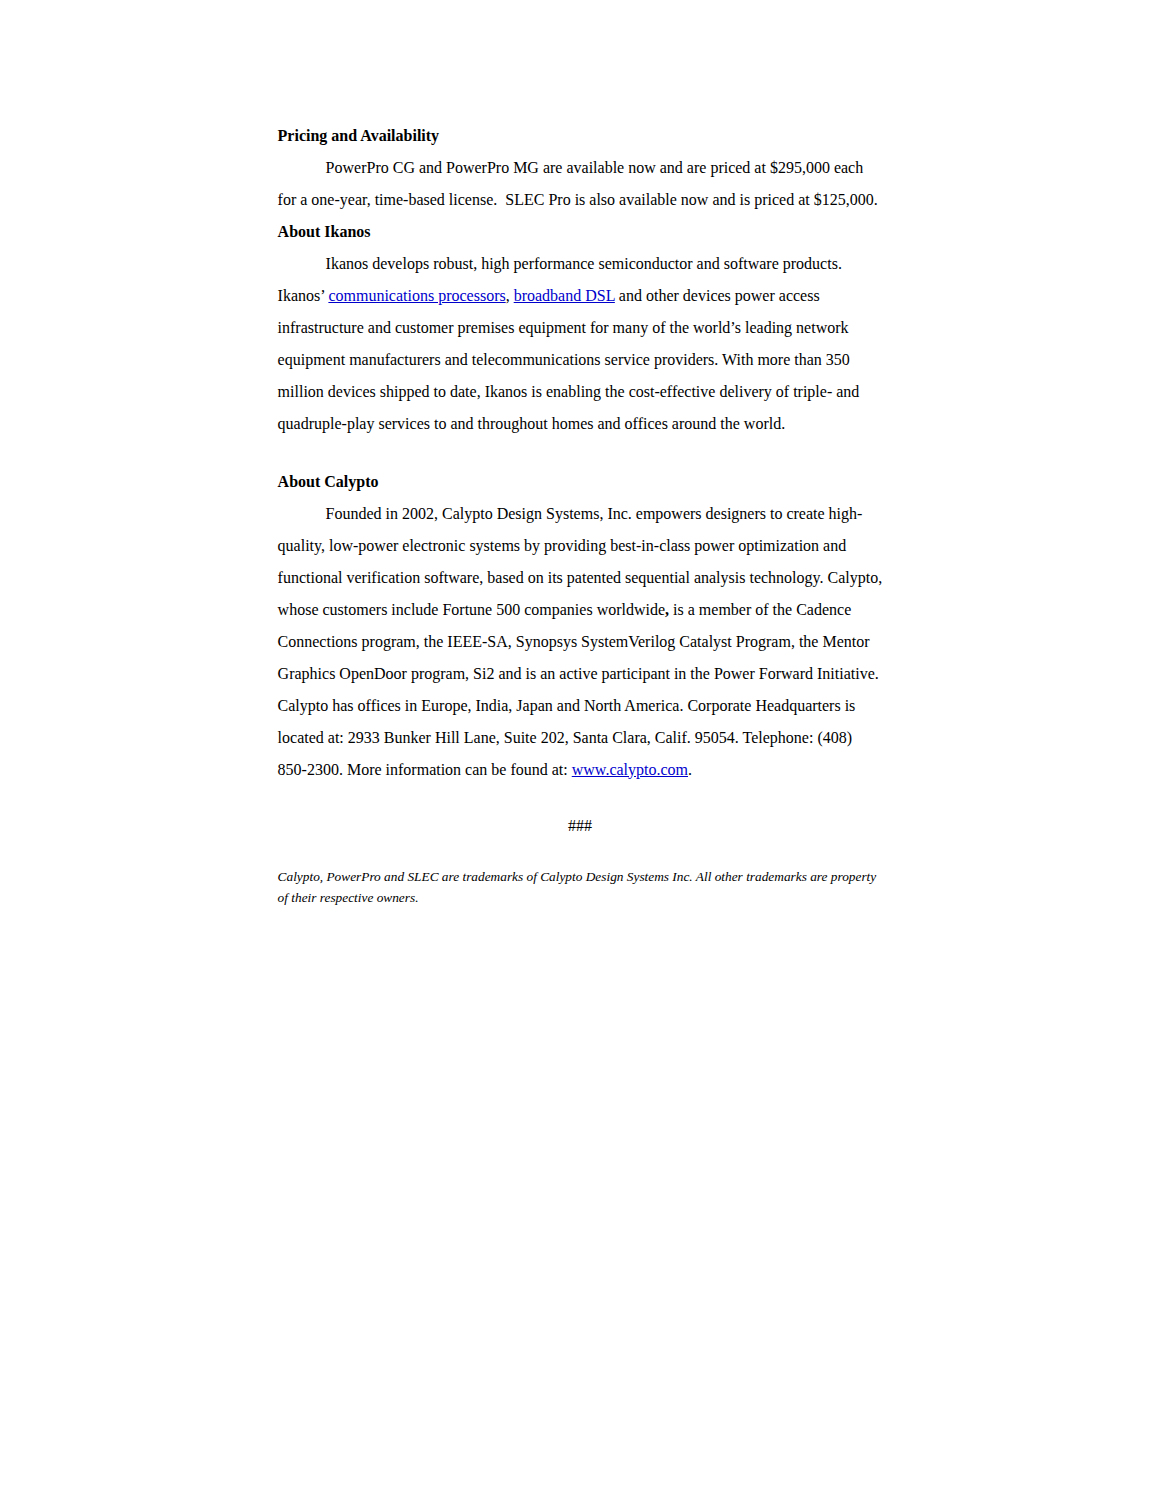Pricing and Availability
PowerPro CG and PowerPro MG are available now and are priced at $295,000 each for a one-year, time-based license. SLEC Pro is also available now and is priced at $125,000.
About Ikanos
Ikanos develops robust, high performance semiconductor and software products. Ikanos’ communications processors, broadband DSL and other devices power access infrastructure and customer premises equipment for many of the world’s leading network equipment manufacturers and telecommunications service providers. With more than 350 million devices shipped to date, Ikanos is enabling the cost-effective delivery of triple- and quadruple-play services to and throughout homes and offices around the world.
About Calypto
Founded in 2002, Calypto Design Systems, Inc. empowers designers to create high-quality, low-power electronic systems by providing best-in-class power optimization and functional verification software, based on its patented sequential analysis technology. Calypto, whose customers include Fortune 500 companies worldwide, is a member of the Cadence Connections program, the IEEE-SA, Synopsys SystemVerilog Catalyst Program, the Mentor Graphics OpenDoor program, Si2 and is an active participant in the Power Forward Initiative. Calypto has offices in Europe, India, Japan and North America. Corporate Headquarters is located at: 2933 Bunker Hill Lane, Suite 202, Santa Clara, Calif. 95054. Telephone: (408) 850-2300. More information can be found at: www.calypto.com.
###
Calypto, PowerPro and SLEC are trademarks of Calypto Design Systems Inc. All other trademarks are property of their respective owners.